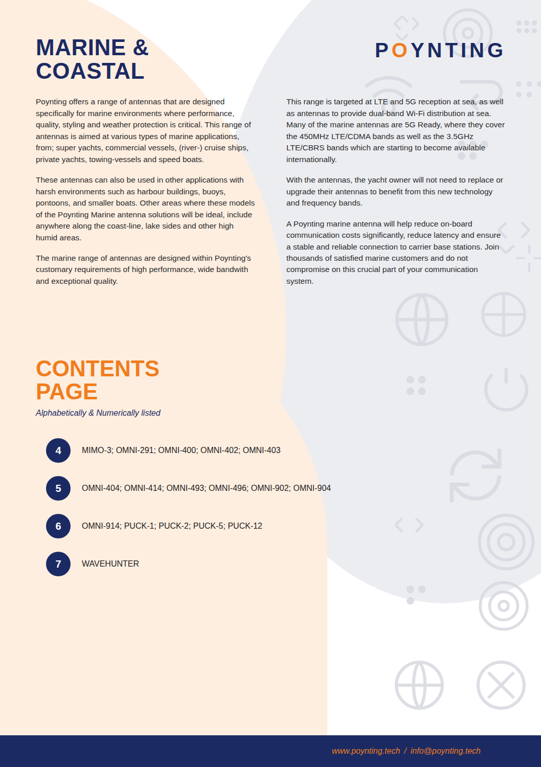Marine &
Coastal
POYNTING
Poynting offers a range of antennas that are designed specifically for marine environments where performance, quality, styling and weather protection is critical. This range of antennas is aimed at various types of marine applications, from; super yachts, commercial vessels, (river-) cruise ships, private yachts, towing-vessels and speed boats.
These antennas can also be used in other applications with harsh environments such as harbour buildings, buoys, pontoons, and smaller boats. Other areas where these models of the Poynting Marine antenna solutions will be ideal, include anywhere along the coast-line, lake sides and other high humid areas.
The marine range of antennas are designed within Poynting's customary requirements of high performance, wide bandwith and exceptional quality.
This range is targeted at LTE and 5G reception at sea, as well as antennas to provide dual-band Wi-Fi distribution at sea. Many of the marine antennas are 5G Ready, where they cover the 450MHz LTE/CDMA bands as well as the 3.5GHz LTE/CBRS bands which are starting to become available internationally.
With the antennas, the yacht owner will not need to replace or upgrade their antennas to benefit from this new technology and frequency bands.
A Poynting marine antenna will help reduce on-board communication costs significantly, reduce latency and ensure a stable and reliable connection to carrier base stations. Join thousands of satisfied marine customers and do not compromise on this crucial part of your communication system.
Contents
Page
Alphabetically & Numerically listed
4 MIMO-3; OMNI-291; OMNI-400; OMNI-402; OMNI-403
5 OMNI-404; OMNI-414; OMNI-493; OMNI-496; OMNI-902; OMNI-904
6 OMNI-914; PUCK-1; PUCK-2; PUCK-5; PUCK-12
7 WAVEHUNTER
www.poynting.tech / info@poynting.tech